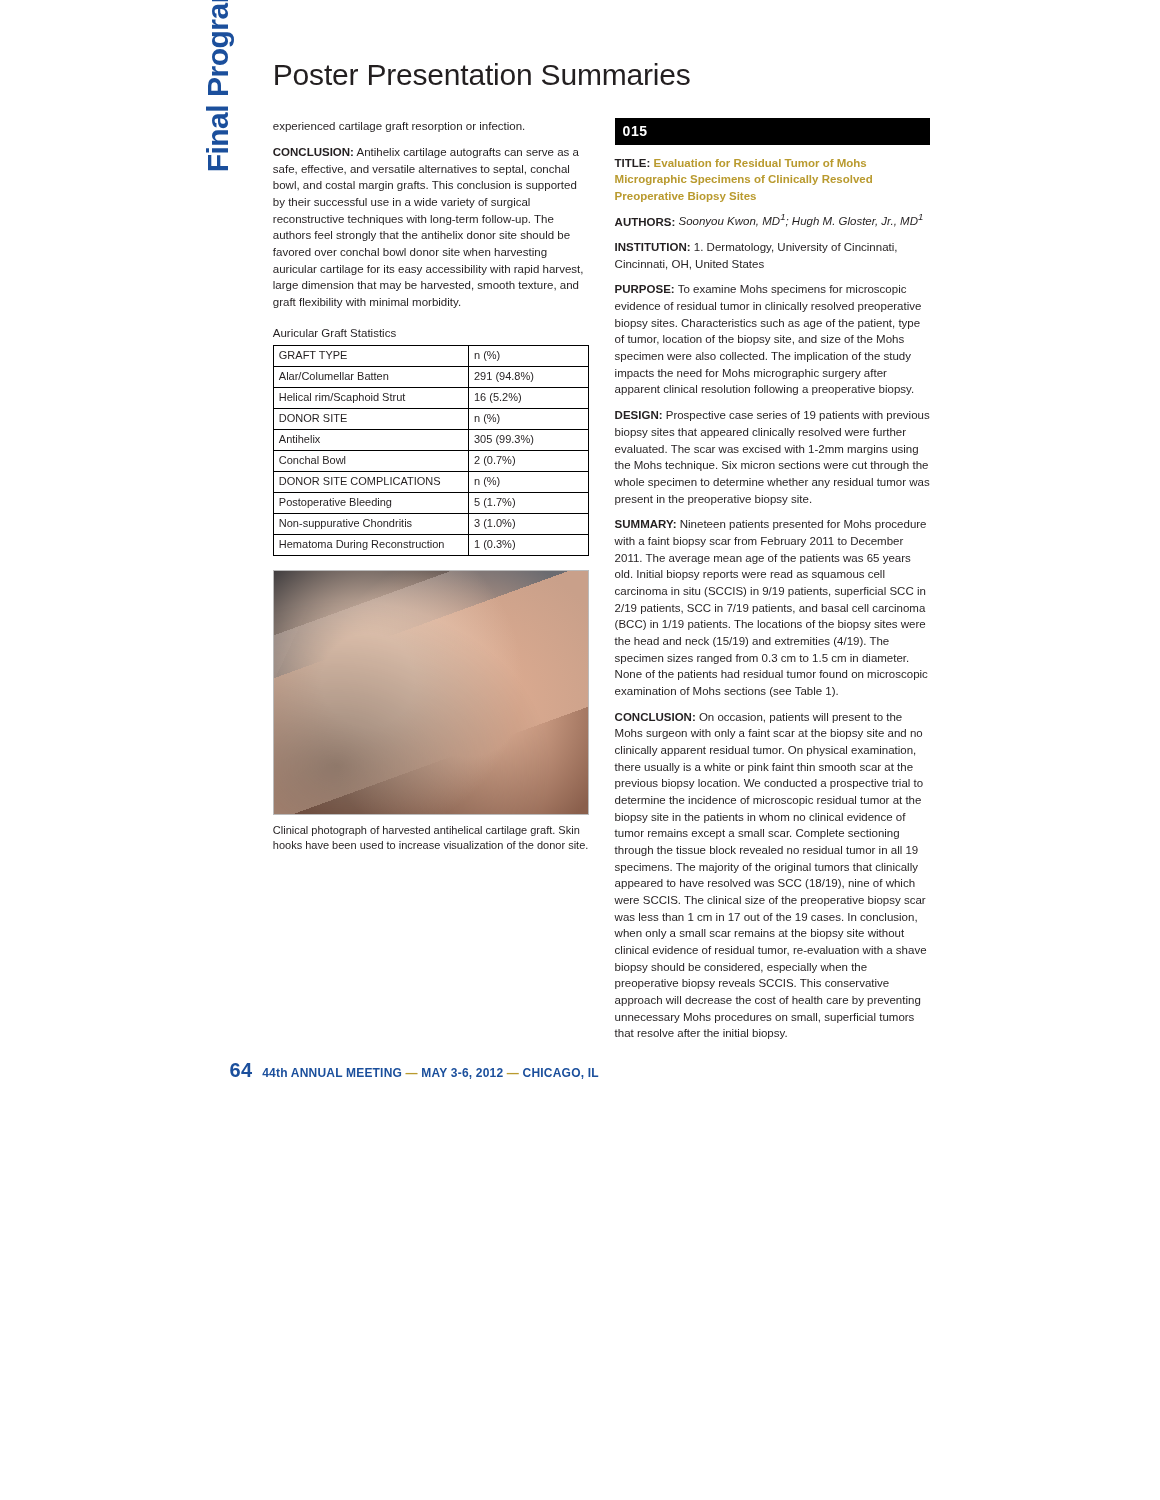Final Program
Poster Presentation Summaries
experienced cartilage graft resorption or infection.
CONCLUSION: Antihelix cartilage autografts can serve as a safe, effective, and versatile alternatives to septal, conchal bowl, and costal margin grafts. This conclusion is supported by their successful use in a wide variety of surgical reconstructive techniques with long-term follow-up. The authors feel strongly that the antihelix donor site should be favored over conchal bowl donor site when harvesting auricular cartilage for its easy accessibility with rapid harvest, large dimension that may be harvested, smooth texture, and graft flexibility with minimal morbidity.
Auricular Graft Statistics
| GRAFT TYPE | n (%) |
| Alar/Columellar Batten | 291 (94.8%) |
| Helical rim/Scaphoid Strut | 16 (5.2%) |
| DONOR SITE | n (%) |
| Antihelix | 305 (99.3%) |
| Conchal Bowl | 2 (0.7%) |
| DONOR SITE COMPLICATIONS | n (%) |
| Postoperative Bleeding | 5 (1.7%) |
| Non-suppurative Chondritis | 3 (1.0%) |
| Hematoma During Reconstruction | 1 (0.3%) |
Clinical photograph of harvested antihelical cartilage graft. Skin hooks have been used to increase visualization of the donor site.
015
TITLE: Evaluation for Residual Tumor of Mohs Micrographic Specimens of Clinically Resolved Preoperative Biopsy Sites
AUTHORS: Soonyou Kwon, MD1; Hugh M. Gloster, Jr., MD1
INSTITUTION: 1. Dermatology, University of Cincinnati, Cincinnati, OH, United States
PURPOSE: To examine Mohs specimens for microscopic evidence of residual tumor in clinically resolved preoperative biopsy sites. Characteristics such as age of the patient, type of tumor, location of the biopsy site, and size of the Mohs specimen were also collected. The implication of the study impacts the need for Mohs micrographic surgery after apparent clinical resolution following a preoperative biopsy.
DESIGN: Prospective case series of 19 patients with previous biopsy sites that appeared clinically resolved were further evaluated. The scar was excised with 1-2mm margins using the Mohs technique. Six micron sections were cut through the whole specimen to determine whether any residual tumor was present in the preoperative biopsy site.
SUMMARY: Nineteen patients presented for Mohs procedure with a faint biopsy scar from February 2011 to December 2011. The average mean age of the patients was 65 years old. Initial biopsy reports were read as squamous cell carcinoma in situ (SCCIS) in 9/19 patients, superficial SCC in 2/19 patients, SCC in 7/19 patients, and basal cell carcinoma (BCC) in 1/19 patients. The locations of the biopsy sites were the head and neck (15/19) and extremities (4/19). The specimen sizes ranged from 0.3 cm to 1.5 cm in diameter. None of the patients had residual tumor found on microscopic examination of Mohs sections (see Table 1).
CONCLUSION: On occasion, patients will present to the Mohs surgeon with only a faint scar at the biopsy site and no clinically apparent residual tumor. On physical examination, there usually is a white or pink faint thin smooth scar at the previous biopsy location. We conducted a prospective trial to determine the incidence of microscopic residual tumor at the biopsy site in the patients in whom no clinical evidence of tumor remains except a small scar. Complete sectioning through the tissue block revealed no residual tumor in all 19 specimens. The majority of the original tumors that clinically appeared to have resolved was SCC (18/19), nine of which were SCCIS. The clinical size of the preoperative biopsy scar was less than 1 cm in 17 out of the 19 cases. In conclusion, when only a small scar remains at the biopsy site without clinical evidence of residual tumor, re-evaluation with a shave biopsy should be considered, especially when the preoperative biopsy reveals SCCIS. This conservative approach will decrease the cost of health care by preventing unnecessary Mohs procedures on small, superficial tumors that resolve after the initial biopsy.
64
44th ANNUAL MEETING — MAY 3-6, 2012 — CHICAGO, IL